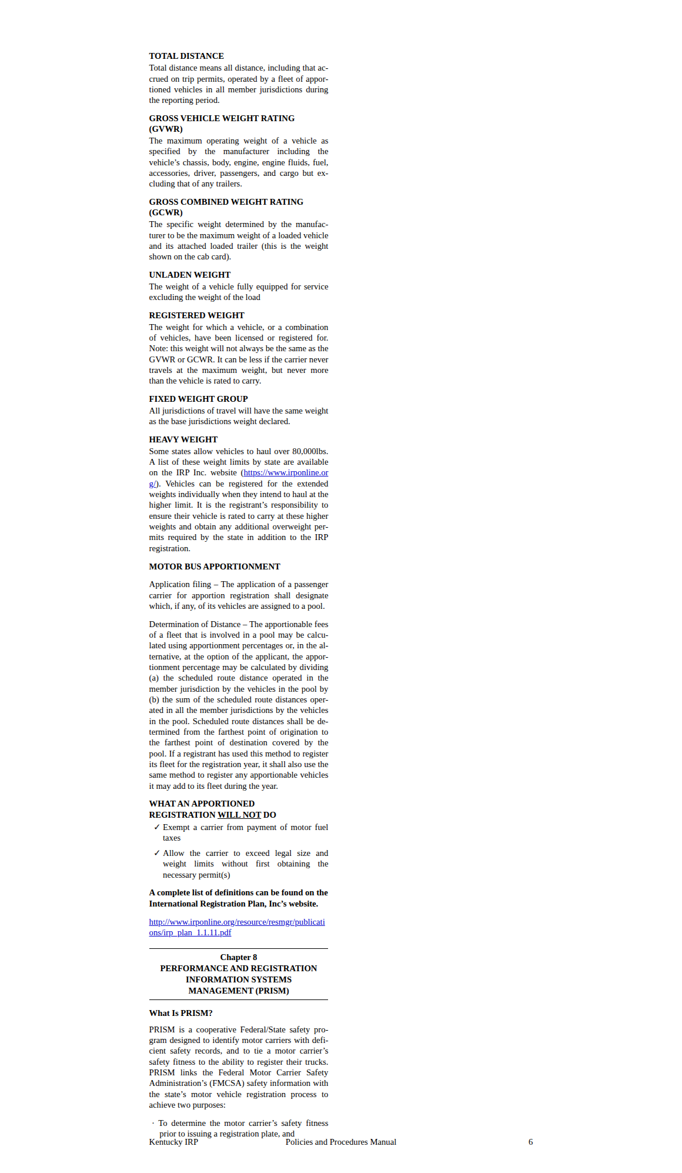Total Distance
Total distance means all distance, including that accrued on trip permits, operated by a fleet of apportioned vehicles in all member jurisdictions during the reporting period.
Gross Vehicle Weight Rating (GVWR)
The maximum operating weight of a vehicle as specified by the manufacturer including the vehicle’s chassis, body, engine, engine fluids, fuel, accessories, driver, passengers, and cargo but excluding that of any trailers.
Gross Combined Weight Rating (GCWR)
The specific weight determined by the manufacturer to be the maximum weight of a loaded vehicle and its attached loaded trailer (this is the weight shown on the cab card).
Unladen Weight
The weight of a vehicle fully equipped for service excluding the weight of the load
Registered Weight
The weight for which a vehicle, or a combination of vehicles, have been licensed or registered for. Note: this weight will not always be the same as the GVWR or GCWR. It can be less if the carrier never travels at the maximum weight, but never more than the vehicle is rated to carry.
Fixed Weight Group
All jurisdictions of travel will have the same weight as the base jurisdictions weight declared.
Heavy Weight
Some states allow vehicles to haul over 80,000lbs. A list of these weight limits by state are available on the IRP Inc. website (https://www.irponline.org/). Vehicles can be registered for the extended weights individually when they intend to haul at the higher limit. It is the registrant’s responsibility to ensure their vehicle is rated to carry at these higher weights and obtain any additional overweight permits required by the state in addition to the IRP registration.
Motor Bus Apportionment
Application filing – The application of a passenger carrier for apportion registration shall designate which, if any, of its vehicles are assigned to a pool.
Determination of Distance – The apportionable fees of a fleet that is involved in a pool may be calculated using apportionment percentages or, in the alternative, at the option of the applicant, the apportionment percentage may be calculated by dividing (a) the scheduled route distance operated in the member jurisdiction by the vehicles in the pool by (b) the sum of the scheduled route distances operated in all the member jurisdictions by the vehicles in the pool. Scheduled route distances shall be determined from the farthest point of origination to the farthest point of destination covered by the pool. If a registrant has used this method to register its fleet for the registration year, it shall also use the same method to register any apportionable vehicles it may add to its fleet during the year.
What an Apportioned
Registration Will Not Do
Exempt a carrier from payment of motor fuel taxes
Allow the carrier to exceed legal size and weight limits without first obtaining the necessary permit(s)
A complete list of definitions can be found on the International Registration Plan, Inc’s website.
http://www.irponline.org/resource/resmgr/publications/irp_plan_1.1.11.pdf
Chapter 8
PERFORMANCE AND REGISTRATION
INFORMATION SYSTEMS
MANAGEMENT (PRISM)
What Is PRISM?
PRISM is a cooperative Federal/State safety program designed to identify motor carriers with deficient safety records, and to tie a motor carrier’s safety fitness to the ability to register their trucks. PRISM links the Federal Motor Carrier Safety Administration’s (FMCSA) safety information with the state’s motor vehicle registration process to achieve two purposes:
· To determine the motor carrier’s safety fitness prior to issuing a registration plate, and
Kentucky IRP
Policies and Procedures Manual
6